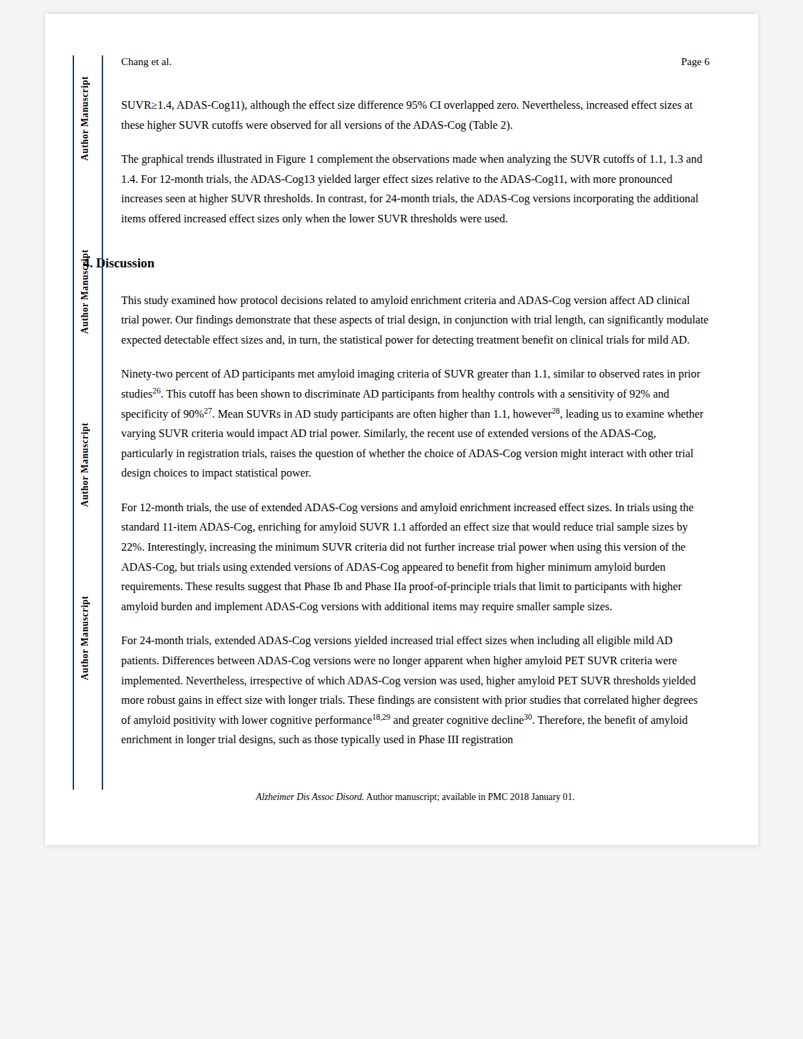Author Manuscript
Author Manuscript
Author Manuscript
Author Manuscript
Chang et al. Page 6
SUVR≥1.4, ADAS-Cog11), although the effect size difference 95% CI overlapped zero. Nevertheless, increased effect sizes at these higher SUVR cutoffs were observed for all versions of the ADAS-Cog (Table 2).
The graphical trends illustrated in Figure 1 complement the observations made when analyzing the SUVR cutoffs of 1.1, 1.3 and 1.4. For 12-month trials, the ADAS-Cog13 yielded larger effect sizes relative to the ADAS-Cog11, with more pronounced increases seen at higher SUVR thresholds. In contrast, for 24-month trials, the ADAS-Cog versions incorporating the additional items offered increased effect sizes only when the lower SUVR thresholds were used.
4. Discussion
This study examined how protocol decisions related to amyloid enrichment criteria and ADAS-Cog version affect AD clinical trial power. Our findings demonstrate that these aspects of trial design, in conjunction with trial length, can significantly modulate expected detectable effect sizes and, in turn, the statistical power for detecting treatment benefit on clinical trials for mild AD.
Ninety-two percent of AD participants met amyloid imaging criteria of SUVR greater than 1.1, similar to observed rates in prior studies26. This cutoff has been shown to discriminate AD participants from healthy controls with a sensitivity of 92% and specificity of 90%27. Mean SUVRs in AD study participants are often higher than 1.1, however28, leading us to examine whether varying SUVR criteria would impact AD trial power. Similarly, the recent use of extended versions of the ADAS-Cog, particularly in registration trials, raises the question of whether the choice of ADAS-Cog version might interact with other trial design choices to impact statistical power.
For 12-month trials, the use of extended ADAS-Cog versions and amyloid enrichment increased effect sizes. In trials using the standard 11-item ADAS-Cog, enriching for amyloid SUVR 1.1 afforded an effect size that would reduce trial sample sizes by 22%. Interestingly, increasing the minimum SUVR criteria did not further increase trial power when using this version of the ADAS-Cog, but trials using extended versions of ADAS-Cog appeared to benefit from higher minimum amyloid burden requirements. These results suggest that Phase Ib and Phase IIa proof-of-principle trials that limit to participants with higher amyloid burden and implement ADAS-Cog versions with additional items may require smaller sample sizes.
For 24-month trials, extended ADAS-Cog versions yielded increased trial effect sizes when including all eligible mild AD patients. Differences between ADAS-Cog versions were no longer apparent when higher amyloid PET SUVR criteria were implemented. Nevertheless, irrespective of which ADAS-Cog version was used, higher amyloid PET SUVR thresholds yielded more robust gains in effect size with longer trials. These findings are consistent with prior studies that correlated higher degrees of amyloid positivity with lower cognitive performance18,29 and greater cognitive decline30. Therefore, the benefit of amyloid enrichment in longer trial designs, such as those typically used in Phase III registration
Alzheimer Dis Assoc Disord. Author manuscript; available in PMC 2018 January 01.